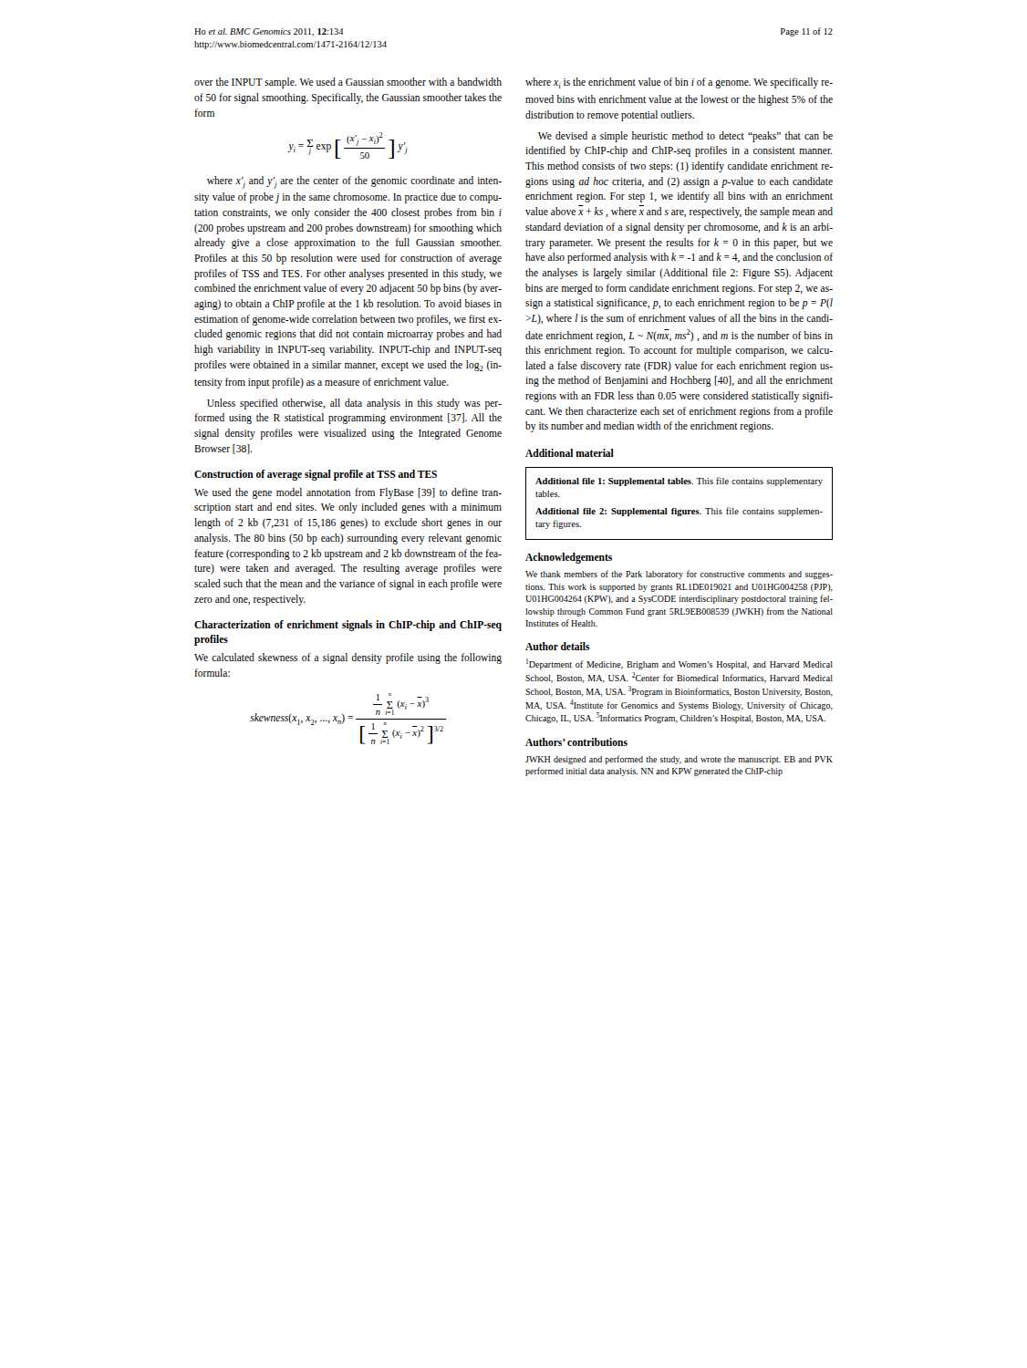Ho et al. BMC Genomics 2011, 12:134
http://www.biomedcentral.com/1471-2164/12/134
Page 11 of 12
over the INPUT sample. We used a Gaussian smoother with a bandwidth of 50 for signal smoothing. Specifically, the Gaussian smoother takes the form
yi = Σ
j exp [ (x′j − xi)2 50 ] y′j
where x′j and y′j are the center of the genomic coordinate and intensity value of probe j in the same chromosome. In practice due to computation constraints, we only consider the 400 closest probes from bin i (200 probes upstream and 200 probes downstream) for smoothing which already give a close approximation to the full Gaussian smoother. Profiles at this 50 bp resolution were used for construction of average profiles of TSS and TES. For other analyses presented in this study, we combined the enrichment value of every 20 adjacent 50 bp bins (by averaging) to obtain a ChIP profile at the 1 kb resolution. To avoid biases in estimation of genome-wide correlation between two profiles, we first excluded genomic regions that did not contain microarray probes and had high variability in INPUT-seq variability. INPUT-chip and INPUT-seq profiles were obtained in a similar manner, except we used the log2 (intensity from input profile) as a measure of enrichment value.
Unless specified otherwise, all data analysis in this study was performed using the R statistical programming environment [37]. All the signal density profiles were visualized using the Integrated Genome Browser [38].
Construction of average signal profile at TSS and TES
We used the gene model annotation from FlyBase [39] to define transcription start and end sites. We only included genes with a minimum length of 2 kb (7,231 of 15,186 genes) to exclude short genes in our analysis. The 80 bins (50 bp each) surrounding every relevant genomic feature (corresponding to 2 kb upstream and 2 kb downstream of the feature) were taken and averaged. The resulting average profiles were scaled such that the mean and the variance of signal in each profile were zero and one, respectively.
Characterization of enrichment signals in ChIP-chip and ChIP-seq profiles
We calculated skewness of a signal density profile using the following formula:
skewness(x 1, x 2, ..., xn) = 1 n n
Σ
i=1 (xi − x)3 [ 1 n n
Σ
i=1 (xi − x)2 ] 3/2
where xi is the enrichment value of bin i of a genome. We specifically removed bins with enrichment value at the lowest or the highest 5% of the distribution to remove potential outliers.
We devised a simple heuristic method to detect “peaks” that can be identified by ChIP-chip and ChIP-seq profiles in a consistent manner. This method consists of two steps: (1) identify candidate enrichment regions using ad hoc criteria, and (2) assign a p-value to each candidate enrichment region. For step 1, we identify all bins with an enrichment value above x + ks , where x and s are, respectively, the sample mean and standard deviation of a signal density per chromosome, and k is an arbitrary parameter. We present the results for k = 0 in this paper, but we have also performed analysis with k = -1 and k = 4, and the conclusion of the analyses is largely similar (Additional file 2: Figure S5). Adjacent bins are merged to form candidate enrichment regions. For step 2, we assign a statistical significance, p, to each enrichment region to be p = P(l >L), where l is the sum of enrichment values of all the bins in the candidate enrichment region, L ~ N(mx, ms 2) , and m is the number of bins in this enrichment region. To account for multiple comparison, we calculated a false discovery rate (FDR) value for each enrichment region using the method of Benjamini and Hochberg [40], and all the enrichment regions with an FDR less than 0.05 were considered statistically significant. We then characterize each set of enrichment regions from a profile by its number and median width of the enrichment regions.
Additional material
Additional file 1: Supplemental tables. This file contains supplementary tables.
Additional file 2: Supplemental figures. This file contains supplementary figures.
Acknowledgements
We thank members of the Park laboratory for constructive comments and suggestions. This work is supported by grants RL1DE019021 and U01HG004258 (PJP), U01HG004264 (KPW), and a SysCODE interdisciplinary postdoctoral training fellowship through Common Fund grant 5RL9EB008539 (JWKH) from the National Institutes of Health.
Author details
1 Department of Medicine, Brigham and Women’s Hospital, and Harvard Medical School, Boston, MA, USA. 2 Center for Biomedical Informatics, Harvard Medical School, Boston, MA, USA. 3 Program in Bioinformatics, Boston University, Boston, MA, USA. 4 Institute for Genomics and Systems Biology, University of Chicago, Chicago, IL, USA. 5 Informatics Program, Children’s Hospital, Boston, MA, USA.
Authors’ contributions
JWKH designed and performed the study, and wrote the manuscript. EB and PVK performed initial data analysis. NN and KPW generated the ChIP-chip